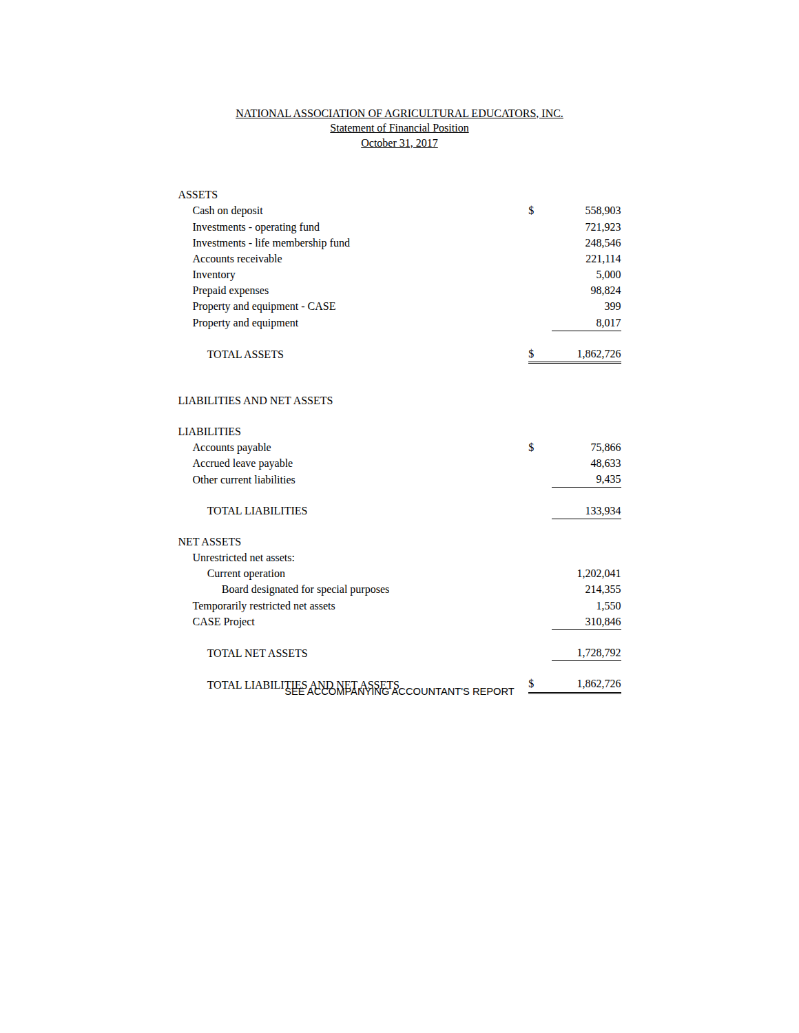NATIONAL ASSOCIATION OF AGRICULTURAL EDUCATORS, INC.
Statement of Financial Position
October 31, 2017
| ASSETS | | | |
| Cash on deposit | | $ | 558,903 |
| Investments - operating fund | | | 721,923 |
| Investments - life membership fund | | | 248,546 |
| Accounts receivable | | | 221,114 |
| Inventory | | | 5,000 |
| Prepaid expenses | | | 98,824 |
| Property and equipment - CASE | | | 399 |
| Property and equipment | | | 8,017 |
| TOTAL ASSETS | | $ | 1,862,726 |
| LIABILITIES AND NET ASSETS | | | |
| LIABILITIES | | | |
| Accounts payable | | $ | 75,866 |
| Accrued leave payable | | | 48,633 |
| Other current liabilities | | | 9,435 |
| TOTAL LIABILITIES | | | 133,934 |
| NET ASSETS | | | |
| Unrestricted net assets: | | | |
| Current operation | | | 1,202,041 |
| Board designated for special purposes | | | 214,355 |
| Temporarily restricted net assets | | | 1,550 |
| CASE Project | | | 310,846 |
| TOTAL NET ASSETS | | | 1,728,792 |
| TOTAL LIABILITIES AND NET ASSETS | | $ | 1,862,726 |
SEE ACCOMPANYING ACCOUNTANT'S REPORT